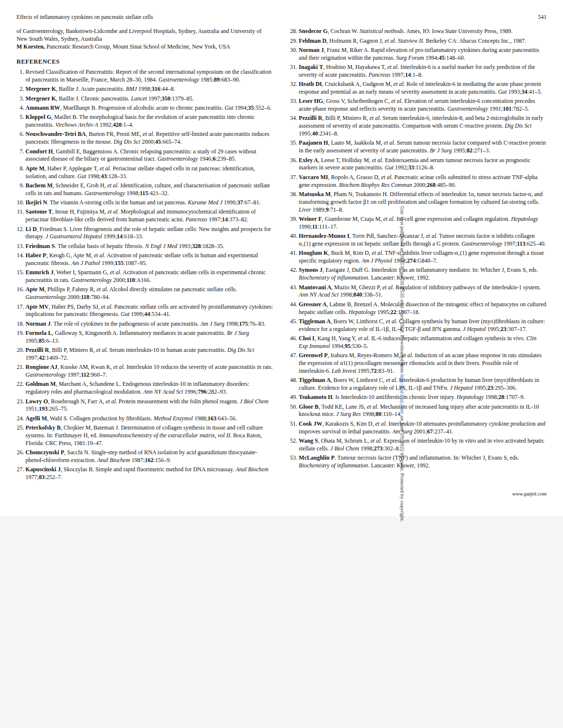Effects of inflammatory cytokines on pancreatic stellate cells 541
of Gastroenterology, Bankstown-Lidcombe and Liverpool Hospitals, Sydney, Australia and University of New South Wales, Sydney, Australia
M Korsten, Pancreatic Research Group, Mount Sinai School of Medicine, New York, USA
References
Revised Classification of Pancreatitis: Report of the second international symposium on the classification of pancreatitis in Marseille, France, March 28–30, 1984. Gastroenterology 1985;89:683–90.
Mergener K, Baillie J. Acute pancreatitis. BMJ 1998;316:44–8.
Mergener K, Baillie J. Chronic pancreatitis. Lancet 1997;350:1379–85.
Ammann RW, Muellhaupt B. Progression of alcoholic acute to chronic pancreatitis. Gut 1994;35:552–6.
Kloppel G, Maillet B. The morphological basis for the evolution of acute pancreatitis into chronic pancreatitis. Virchows Archiv A 1992;420:1–4.
Neuschwander-Tetri BA, Burton FR, Presti ME, et al. Repetitive self-limited acute pancreatitis induces pancreatic fibrogenesis in the mouse. Dig Dis Sci 2000;45:665–74.
Comfort H, Gambill E, Baggenstoss A. Chronic relapsing pancreatitis: a study of 29 cases without associated disease of the biliary or gastrointestinal tract. Gastroenterology 1946;6:239–85.
Apte M, Haber P, Applegate T, et al. Periacinar stellate shaped cells in rat pancreas: identification, isolation, and culture. Gut 1998;43:128–33.
Bachem M, Schneider E, Grob H, et al. Identification, culture, and characterisation of pancreatic stellate cells in rats and humans. Gastroenterology 1998;115:421–32.
Ikejiri N. The vitamin A-storing cells in the human and rat pancreas. Kurume Med J 1990;37:67–81.
Saotome T, Inoue H, Fujimiya M, et al. Morphological and immunocytochemical identification of periacinar fibroblast-like cells derived from human pancreatic acini. Pancreas 1997;14:373–82.
Li D, Friedman S. Liver fibrogenesis and the role of hepatic stellate cells: New insights and prospects for therapy. J Gastroenterol Hepatol 1999;14:618–33.
Friedman S. The cellular basis of hepatic fibrosis. N Engl J Med 1993;328:1828–35.
Haber P, Keogh G, Apte M, et al. Acitvation of pancreatic stellate cells in human and experimental pancreatic fibrosis. Am J Pathol 1999;155:1087–95.
Emmrich J, Weber I, Sparmann G, et al. Activation of pancreatic stellate cells in experimental chronic pancreatitis in rats. Gastroenterology 2000;118:A166.
Apte M, Phillips P, Fahmy R, et al. Alcohol directly stimulates rat pancreatic stellate cells. Gastroenterology 2000;118:780–94.
Apte MV, Haber PS, Darby SJ, et al. Pancreatic stellate cells are activated by proinflammatory cytokines: implications for pancreatic fibrogenesis. Gut 1999;44:534–41.
Norman J. The role of cytokines in the pathogenesis of acute pancreatitis. Am J Surg 1998;175:76–83.
Formela L, Galloway S, Kingsnorth A. Inflammatory mediators in acute pancreatitis. Br J Surg 1995;85:6–13.
Pezzilli R, Billi P, Miniero R, et al. Serum interleukin-10 in human acute pancreatitis. Dig Dis Sci 1997;42:1469–72.
Rongione AJ, Kusske AM, Kwan K, et al. Interleukin 10 reduces the severity of acute pancreatitis in rats. Gastroenterology 1997;112:960–7.
Goldman M, Marchant A, Schandene L. Endogenous interleukin-10 in inflammatory disorders: regulatory roles and pharmacological modulation. Ann NY Acad Sci 1996;796:282–93.
Lowry O, Rosebrough N, Farr A, et al. Protein measurement with the folin phenol reagent. J Biol Chem 1951;193:265–75.
Agelli M, Wahl S. Collagen production by fibroblasts. Method Enzymol 1988;163:643–56.
Peterkofsky B, Chojkier M, Bateman J. Determination of collagen synthesis in tissue and cell culture systems. In: Furthmayer H, ed. Immunohistochemistry of the extracellular matrix, vol II. Boca Raton, Florida: CRC Press, 1981:19–47.
Chomczynski P, Sacchi N. Single-step method of RNA isolation by acid guanidinium thiocyanate-phenol-chloroform extraction. Anal Biochem 1987;162:156–9.
Kapuscinski J, Skoczylas B. Simple and rapid fluorimetric method for DNA microassay. Anal Biochem 1977;83:252–7.
Snedecor G, Cochran W. Statistical methods. Ames, IO: Iowa State University Press, 1989.
Feldman D, Hofmann R, Gagnon J, et al. Statview II. Berkeley CA: Abacus Concepts Inc., 1987.
Norman J, Franz M, Riker A. Rapid elevation of pro-inflammatory cytokines during acute pancreatitis and their origination within the pancreas. Surg Forum 1994;45:148–60.
Inagaki T, Hoshino M, Hayakawa T, et al. Interleukin-6 is a useful marker for early prediction of the severity of acute pancreatitis. Pancreas 1997;14:1–8.
Heath DI, Cruickshank A, Gudgeon M, et al. Role of interleukin-6 in mediating the acute phase protein response and potential as an early means of severity assessment in acute pancreatitis. Gut 1993;34:41–5.
Leser HG, Gross V, Scheibenbogen C, et al. Elevation of serum interleukin-6 concentration precedes acute-phase response and reflects severity in acute pancreatitis. Gastroenterology 1991;101:782–5.
Pezzilli R, Billi P, Miniero R, et al. Serum interleukin-6, interleukin-8, and beta 2-microglobulin in early assessment of severity of acute pancreatitis. Comparison with serum C-reactive protein. Dig Dis Sci 1995;40:2341–8.
Paajanen H, Laato M, Jaakkola M, et al. Serum tumour necrosis factor compared with C-reactive protein in the early assessment of severity of acute pancreatitis. Br J Surg 1995;82:271–3.
Exley A, Leese T, Holliday M, et al. Endotoxaemia and serum tumour necrosis factor as prognostic markers in severe acute pancreatitis. Gut 1992;33:1126–8.
Vaccaro MI, Ropolo A, Grasso D, et al. Pancreatic acinar cells submitted to stress activate TNF-alpha gene expression. Biochem Biophys Res Commun 2000;268:485–90.
Matsuoka M, Pham N, Tsukamoto H. Differential effects of interleukin 1α, tumor necrosis factor-α, and transforming growth factor β1 on cell proliferation and collagen formation by cultured fat-storing cells. Liver 1989;9:71–8.
Weiner F, Giambrone M, Czaja M, et al. Ito-cell gene expression and collagen regulation. Hepatology 1990;11:111–17.
Hernandez-Munoz I, Torre Pdl, Sanchez-Alcanzar J, et al. Tumor necrosis factor α inhibits collagen α₁(1) gene expression in rat hepatic stellate cells through a G protein. Gastroenterology 1997;113:625–40.
Houglum K, Buck M, Kim D, et al. TNF-α inhibits liver collagen-α₁(1) gene expression through a tissue specific regulatory region. Am J Physiol 1998;274:G840–7.
Symons J, Eastgate J, Duff G. Interleukin 1 as an inflammatory mediator. In: Whicher J, Evans S, eds. Biochemistry of inflammation. Lancaster: Kluwer, 1992.
Mantovani A, Muzio M, Ghezzi P, et al. Regulation of inhibitory pathways of the interleukin-1 system. Ann NY Acad Sci 1998;840:338–51.
Gressner A, Lahme B, Brenzel A. Molecular dissection of the mitogenic effect of hepatocytes on cultured hepatic stellate cells. Hepatology 1995;22:1507–18.
Tiggleman A, Boers W, Linthorst C, et al. Collagen synthesis by human liver (myo)fibroblasts in culture: evidence for a regulatory role of IL-1β, IL-4, TGF-β and IFN gamma. J Hepatol 1995;23:307–17.
Choi I, Kang H, Yang Y, et al. IL-6 induces hepatic inflammation and collagen synthesis in vivo. Clin Exp Immunol 1994;95:530–5.
Greenwel P, Iraburu M, Reyes-Romero M, et al. Induction of an acute phase response in rats stimulates the expression of α1(1) procollagen messenger ribonucleic acid in their livers. Possible role of interleukin-6. Lab Invest 1995;72:83–91.
Tiggelman A, Boers W, Linthorst C, et al. Interleukin-6 production by human liver (myo)fibroblasts in culture. Evidence for a regulatory role of LPS, IL-1β and TNFα. J Hepatol 1995;23:295–306.
Tsukamoto H. Is Interleukin-10 antifibrotic in chronic liver injury. Hepatology 1998;28:1707–9.
Gloor B, Todd KE, Lane JS, et al. Mechanism of increased lung injury after acute pancreatitis in IL-10 knockout mice. J Surg Res 1998;80:110–14.
Cook JW, Karakozis S, Kim D, et al. Interleukin-10 attenuates proinflammatory cytokine production and improves survival in lethal pancreatitis. Am Surg 2001;67:237–41.
Wang S, Ohata M, Schrum L, et al. Expression of interleukin-10 by in vitro and in vivo activated hepatic stellate cells. J Biol Chem 1998;273:302–8.
McLaughlin P. Tumour necrosis factor (TNF) and inflammation. In: Whicher J, Evans S, eds. Biochemistry of inflammation. Lancaster: Kluwer, 1992.
Gut: first published as 10.1136/gut.50.4.535 on 1 April 2002. Downloaded from http://gut.bmj.com/ on June 29, 2022 by guest. Protected by copyright.
www.gutjnl.com